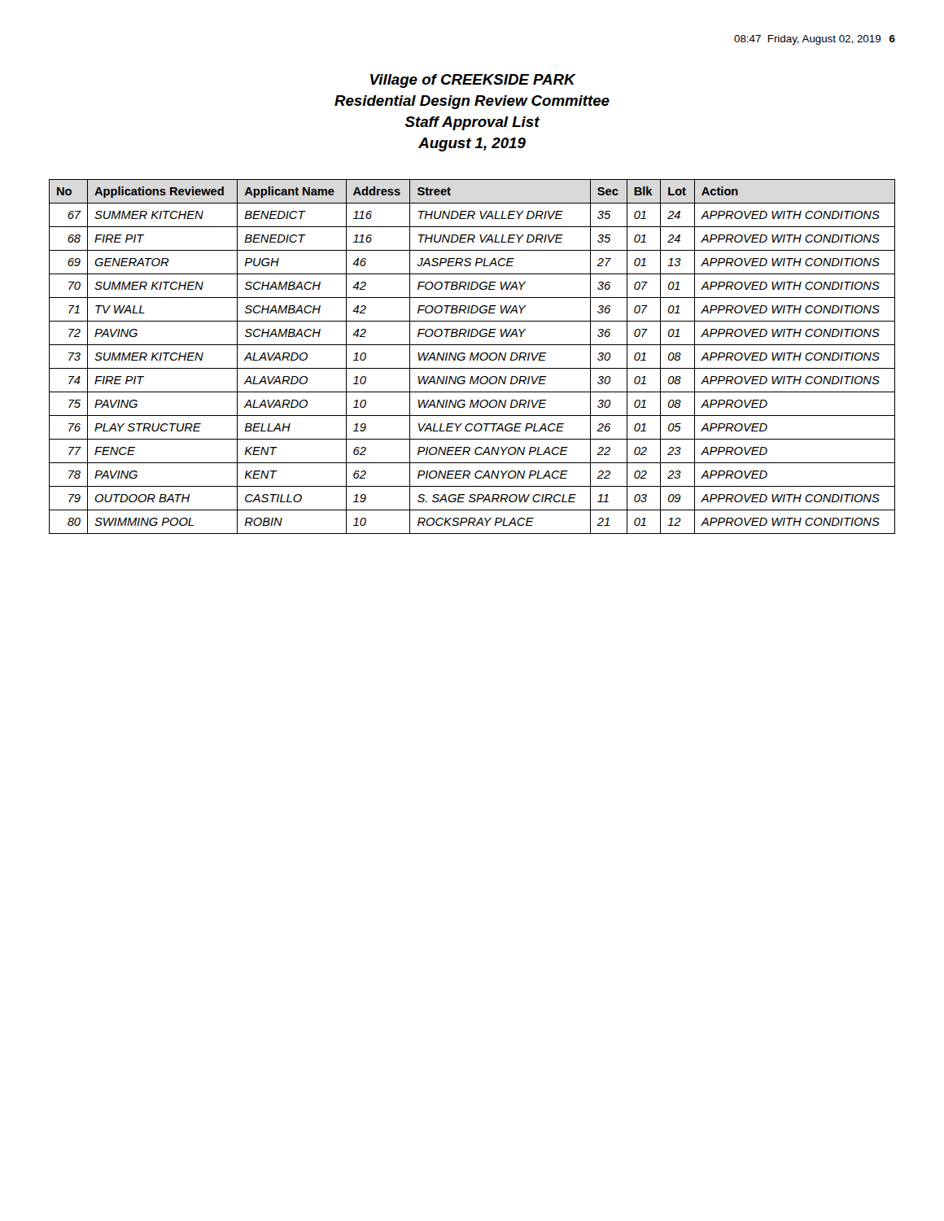08:47 Friday, August 02, 20196
Village of CREEKSIDE PARK
Residential Design Review Committee
Staff Approval List
August 1, 2019
| No | Applications Reviewed | Applicant Name | Address | Street | Sec | Blk | Lot | Action |
| --- | --- | --- | --- | --- | --- | --- | --- | --- |
| 67 | SUMMER KITCHEN | BENEDICT | 116 | THUNDER VALLEY DRIVE | 35 | 01 | 24 | APPROVED WITH CONDITIONS |
| 68 | FIRE PIT | BENEDICT | 116 | THUNDER VALLEY DRIVE | 35 | 01 | 24 | APPROVED WITH CONDITIONS |
| 69 | GENERATOR | PUGH | 46 | JASPERS PLACE | 27 | 01 | 13 | APPROVED WITH CONDITIONS |
| 70 | SUMMER KITCHEN | SCHAMBACH | 42 | FOOTBRIDGE WAY | 36 | 07 | 01 | APPROVED WITH CONDITIONS |
| 71 | TV WALL | SCHAMBACH | 42 | FOOTBRIDGE WAY | 36 | 07 | 01 | APPROVED WITH CONDITIONS |
| 72 | PAVING | SCHAMBACH | 42 | FOOTBRIDGE WAY | 36 | 07 | 01 | APPROVED WITH CONDITIONS |
| 73 | SUMMER KITCHEN | ALAVARDO | 10 | WANING MOON DRIVE | 30 | 01 | 08 | APPROVED WITH CONDITIONS |
| 74 | FIRE PIT | ALAVARDO | 10 | WANING MOON DRIVE | 30 | 01 | 08 | APPROVED WITH CONDITIONS |
| 75 | PAVING | ALAVARDO | 10 | WANING MOON DRIVE | 30 | 01 | 08 | APPROVED |
| 76 | PLAY STRUCTURE | BELLAH | 19 | VALLEY COTTAGE PLACE | 26 | 01 | 05 | APPROVED |
| 77 | FENCE | KENT | 62 | PIONEER CANYON PLACE | 22 | 02 | 23 | APPROVED |
| 78 | PAVING | KENT | 62 | PIONEER CANYON PLACE | 22 | 02 | 23 | APPROVED |
| 79 | OUTDOOR BATH | CASTILLO | 19 | S. SAGE SPARROW CIRCLE | 11 | 03 | 09 | APPROVED WITH CONDITIONS |
| 80 | SWIMMING POOL | ROBIN | 10 | ROCKSPRAY PLACE | 21 | 01 | 12 | APPROVED WITH CONDITIONS |